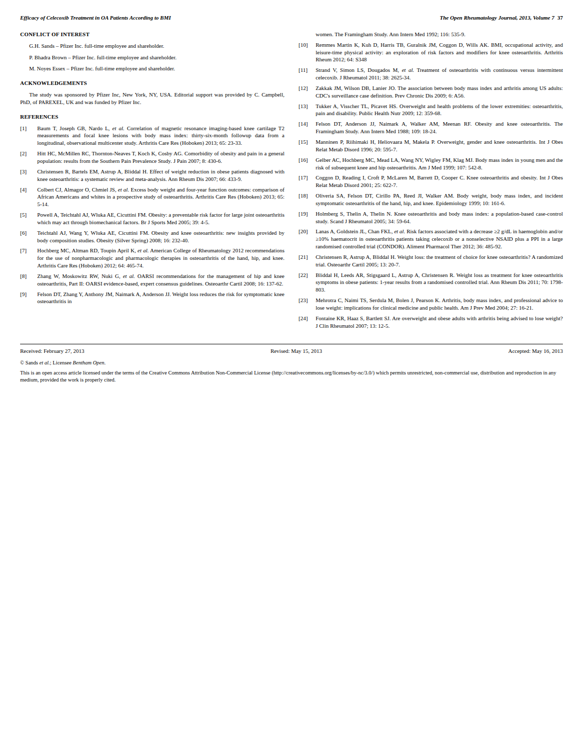Efficacy of Celecoxib Treatment in OA Patients According to BMI
The Open Rheumatology Journal, 2013, Volume 737
CONFLICT OF INTEREST
G.H. Sands – Pfizer Inc. full-time employee and shareholder.
P. Bhadra Brown – Pfizer Inc. full-time employee and shareholder.
M. Noyes Essex – Pfizer Inc. full-time employee and shareholder.
ACKNOWLEDGEMENTS
The study was sponsored by Pfizer Inc, New York, NY, USA. Editorial support was provided by C. Campbell, PhD, of PAREXEL, UK and was funded by Pfizer Inc.
REFERENCES
[1] Baum T, Joseph GB, Nardo L, et al. Correlation of magnetic resonance imaging-based knee cartilage T2 measurements and focal knee lesions with body mass index: thirty-six-month followup data from a longitudinal, observational multicenter study. Arthritis Care Res (Hoboken) 2013; 65: 23-33.
[2] Hitt HC, McMillen RC, Thornton-Neaves T, Koch K, Cosby AG. Comorbidity of obesity and pain in a general population: results from the Southern Pain Prevalence Study. J Pain 2007; 8: 430-6.
[3] Christensen R, Bartels EM, Astrup A, Bliddal H. Effect of weight reduction in obese patients diagnosed with knee osteoarthritis: a systematic review and meta-analysis. Ann Rheum Dis 2007; 66: 433-9.
[4] Colbert CJ, Almagor O, Chmiel JS, et al. Excess body weight and four-year function outcomes: comparison of African Americans and whites in a prospective study of osteoarthritis. Arthritis Care Res (Hoboken) 2013; 65: 5-14.
[5] Powell A, Teichtahl AJ, Wluka AE, Cicuttini FM. Obesity: a preventable risk factor for large joint osteoarthritis which may act through biomechanical factors. Br J Sports Med 2005; 39: 4-5.
[6] Teichtahl AJ, Wang Y, Wluka AE, Cicuttini FM. Obesity and knee osteoarthritis: new insights provided by body composition studies. Obesity (Silver Spring) 2008; 16: 232-40.
[7] Hochberg MC, Altman RD, Toupin April K, et al. American College of Rheumatology 2012 recommendations for the use of nonpharmacologic and pharmacologic therapies in osteoarthritis of the hand, hip, and knee. Arthritis Care Res (Hoboken) 2012; 64: 465-74.
[8] Zhang W, Moskowitz RW, Nuki G, et al. OARSI recommendations for the management of hip and knee osteoarthritis, Part II: OARSI evidence-based, expert consensus guidelines. Osteoarthr Cartil 2008; 16: 137-62.
[9] Felson DT, Zhang Y, Anthony JM, Naimark A, Anderson JJ. Weight loss reduces the risk for symptomatic knee osteoarthritis in
women. The Framingham Study. Ann Intern Med 1992; 116: 535-9.
[10] Remmes Martin K, Kuh D, Harris TB, Guralnik JM, Coggon D, Wills AK. BMI, occupational activity, and leisure-time physical activity: an exploration of risk factors and modifiers for knee osteoarthritis. Arthritis Rheum 2012; 64: S348
[11] Strand V, Simon LS, Dougados M, et al. Treatment of osteoarthritis with continuous versus intermittent celecoxib. J Rheumatol 2011; 38: 2625-34.
[12] Zakkak JM, Wilson DB, Lanier JO. The association between body mass index and arthritis among US adults: CDC's surveillance case definition. Prev Chronic Dis 2009; 6: A56.
[13] Tukker A, Visscher TL, Picavet HS. Overweight and health problems of the lower extremities: osteoarthritis, pain and disability. Public Health Nutr 2009; 12: 359-68.
[14] Felson DT, Anderson JJ, Naimark A, Walker AM, Meenan RF. Obesity and knee osteoarthritis. The Framingham Study. Ann Intern Med 1988; 109: 18-24.
[15] Manninen P, Riihimaki H, Heliovaara M, Makela P. Overweight, gender and knee osteoarthritis. Int J Obes Relat Metab Disord 1996; 20: 595-7.
[16] Gelber AC, Hochberg MC, Mead LA, Wang NY, Wigley FM, Klag MJ. Body mass index in young men and the risk of subsequent knee and hip osteoarthritis. Am J Med 1999; 107: 542-8.
[17] Coggon D, Reading I, Croft P, McLaren M, Barrett D, Cooper C. Knee osteoarthritis and obesity. Int J Obes Relat Metab Disord 2001; 25: 622-7.
[18] Oliveria SA, Felson DT, Cirillo PA, Reed JI, Walker AM. Body weight, body mass index, and incident symptomatic osteoarthritis of the hand, hip, and knee. Epidemiology 1999; 10: 161-6.
[19] Holmberg S, Thelin A, Thelin N. Knee osteoarthritis and body mass index: a population-based case-control study. Scand J Rheumatol 2005; 34: 59-64.
[20] Lanas A, Goldstein JL, Chan FKL, et al. Risk factors associated with a decrease ≥2 g/dL in haemoglobin and/or ≥10% haematocrit in osteoarthritis patients taking celecoxib or a nonselective NSAID plus a PPI in a large randomised controlled trial (CONDOR). Aliment Pharmacol Ther 2012; 36: 485-92.
[21] Christensen R, Astrup A, Bliddal H. Weight loss: the treatment of choice for knee osteoarthritis? A randomized trial. Osteoarthr Cartil 2005; 13: 20-7.
[22] Bliddal H, Leeds AR, Stigsgaard L, Astrup A, Christensen R. Weight loss as treatment for knee osteoarthritis symptoms in obese patients: 1-year results from a randomised controlled trial. Ann Rheum Dis 2011; 70: 1798-803.
[23] Mehrotra C, Naimi TS, Serdula M, Bolen J, Pearson K. Arthritis, body mass index, and professional advice to lose weight: implications for clinical medicine and public health. Am J Prev Med 2004; 27: 16-21.
[24] Fontaine KR, Haaz S, Bartlett SJ. Are overweight and obese adults with arthritis being advised to lose weight? J Clin Rheumatol 2007; 13: 12-5.
Received: February 27, 2013
Revised: May 15, 2013
Accepted: May 16, 2013
© Sands et al.; Licensee Bentham Open.
This is an open access article licensed under the terms of the Creative Commons Attribution Non-Commercial License (http://creativecommons.org/licenses/by-nc/3.0/) which permits unrestricted, non-commercial use, distribution and reproduction in any medium, provided the work is properly cited.